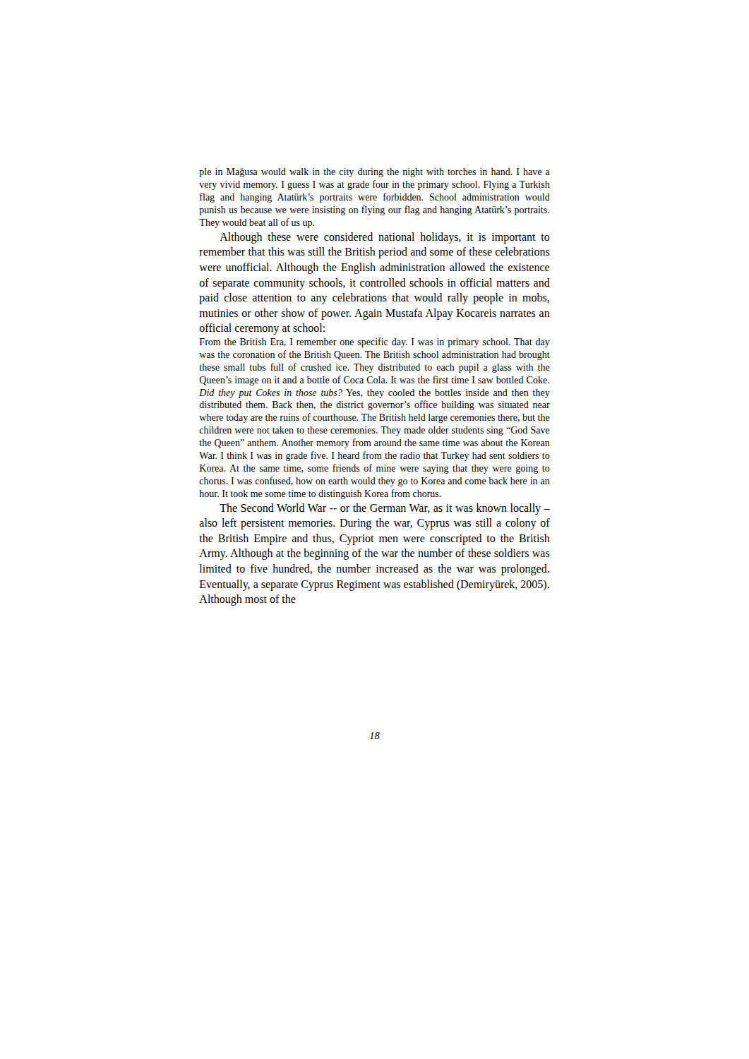ple in Mağusa would walk in the city during the night with torches in hand. I have a very vivid memory. I guess I was at grade four in the primary school. Flying a Turkish flag and hanging Atatürk’s portraits were forbidden. School administration would punish us because we were insisting on flying our flag and hanging Atatürk’s portraits. They would beat all of us up.
Although these were considered national holidays, it is important to remember that this was still the British period and some of these celebrations were unofficial. Although the English administration allowed the existence of separate community schools, it controlled schools in official matters and paid close attention to any celebrations that would rally people in mobs, mutinies or other show of power. Again Mustafa Alpay Kocareis narrates an official ceremony at school:
From the British Era, I remember one specific day. I was in primary school. That day was the coronation of the British Queen. The British school administration had brought these small tubs full of crushed ice. They distributed to each pupil a glass with the Queen’s image on it and a bottle of Coca Cola. It was the first time I saw bottled Coke. Did they put Cokes in those tubs? Yes, they cooled the bottles inside and then they distributed them. Back then, the district governor’s office building was situated near where today are the ruins of courthouse. The British held large ceremonies there, but the children were not taken to these ceremonies. They made older students sing “God Save the Queen” anthem. Another memory from around the same time was about the Korean War. I think I was in grade five. I heard from the radio that Turkey had sent soldiers to Korea. At the same time, some friends of mine were saying that they were going to chorus. I was confused, how on earth would they go to Korea and come back here in an hour. It took me some time to distinguish Korea from chorus.
The Second World War -- or the German War, as it was known locally – also left persistent memories. During the war, Cyprus was still a colony of the British Empire and thus, Cypriot men were conscripted to the British Army. Although at the beginning of the war the number of these soldiers was limited to five hundred, the number increased as the war was prolonged. Eventually, a separate Cyprus Regiment was established (Demiryürek, 2005). Although most of the
18